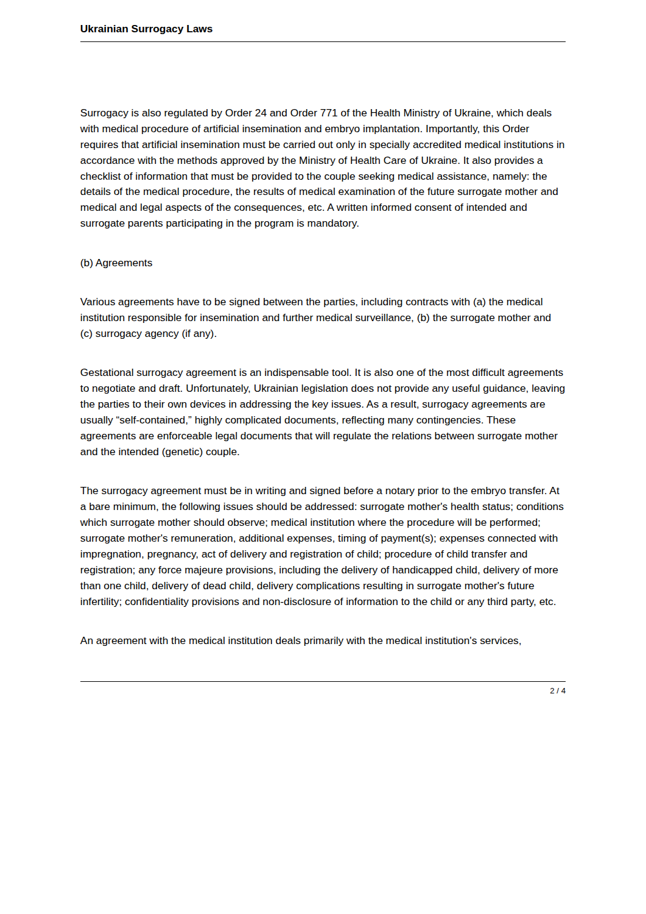Ukrainian Surrogacy Laws
Surrogacy is also regulated by Order 24 and Order 771 of the Health Ministry of Ukraine, which deals with medical procedure of artificial insemination and embryo implantation. Importantly, this Order requires that artificial insemination must be carried out only in specially accredited medical institutions in accordance with the methods approved by the Ministry of Health Care of Ukraine. It also provides a checklist of information that must be provided to the couple seeking medical assistance, namely: the details of the medical procedure, the results of medical examination of the future surrogate mother and medical and legal aspects of the consequences, etc. A written informed consent of intended and surrogate parents participating in the program is mandatory.
(b) Agreements
Various agreements have to be signed between the parties, including contracts with (a) the medical institution responsible for insemination and further medical surveillance, (b) the surrogate mother and (c) surrogacy agency (if any).
Gestational surrogacy agreement is an indispensable tool. It is also one of the most difficult agreements to negotiate and draft. Unfortunately, Ukrainian legislation does not provide any useful guidance, leaving the parties to their own devices in addressing the key issues. As a result, surrogacy agreements are usually “self-contained,” highly complicated documents, reflecting many contingencies. These agreements are enforceable legal documents that will regulate the relations between surrogate mother and the intended (genetic) couple.
The surrogacy agreement must be in writing and signed before a notary prior to the embryo transfer. At a bare minimum, the following issues should be addressed: surrogate mother's health status; conditions which surrogate mother should observe; medical institution where the procedure will be performed; surrogate mother's remuneration, additional expenses, timing of payment(s); expenses connected with impregnation, pregnancy, act of delivery and registration of child; procedure of child transfer and registration; any force majeure provisions, including the delivery of handicapped child, delivery of more than one child, delivery of dead child, delivery complications resulting in surrogate mother's future infertility; confidentiality provisions and non-disclosure of information to the child or any third party, etc.
An agreement with the medical institution deals primarily with the medical institution's services,
2 / 4